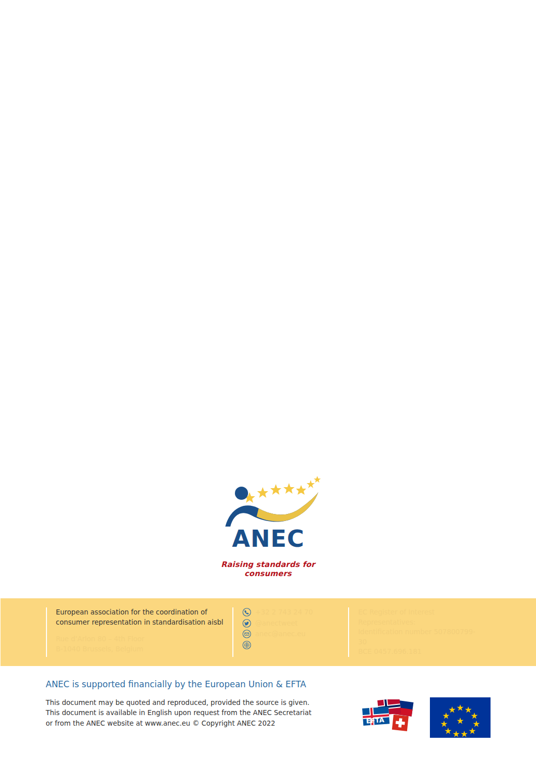ANEC
Raising standards for consumers
European association for the coordination of consumer representation in standardisation aisbl
Rue d’Arlon 80 – 4th Floor
B-1040 Brussels, Belgium
+32 2 743 24 70
@anectweet
anec@anec.eu
EC Register of Interest Representatives:
Identification number 507800799-30
BCE 0457.696.181
ANEC is supported financially by the European Union & EFTA
This document may be quoted and reproduced, provided the source is given.
This document is available in English upon request from the ANEC Secretariat
or from the ANEC website at www.anec.eu © Copyright ANEC 2022
EFTA